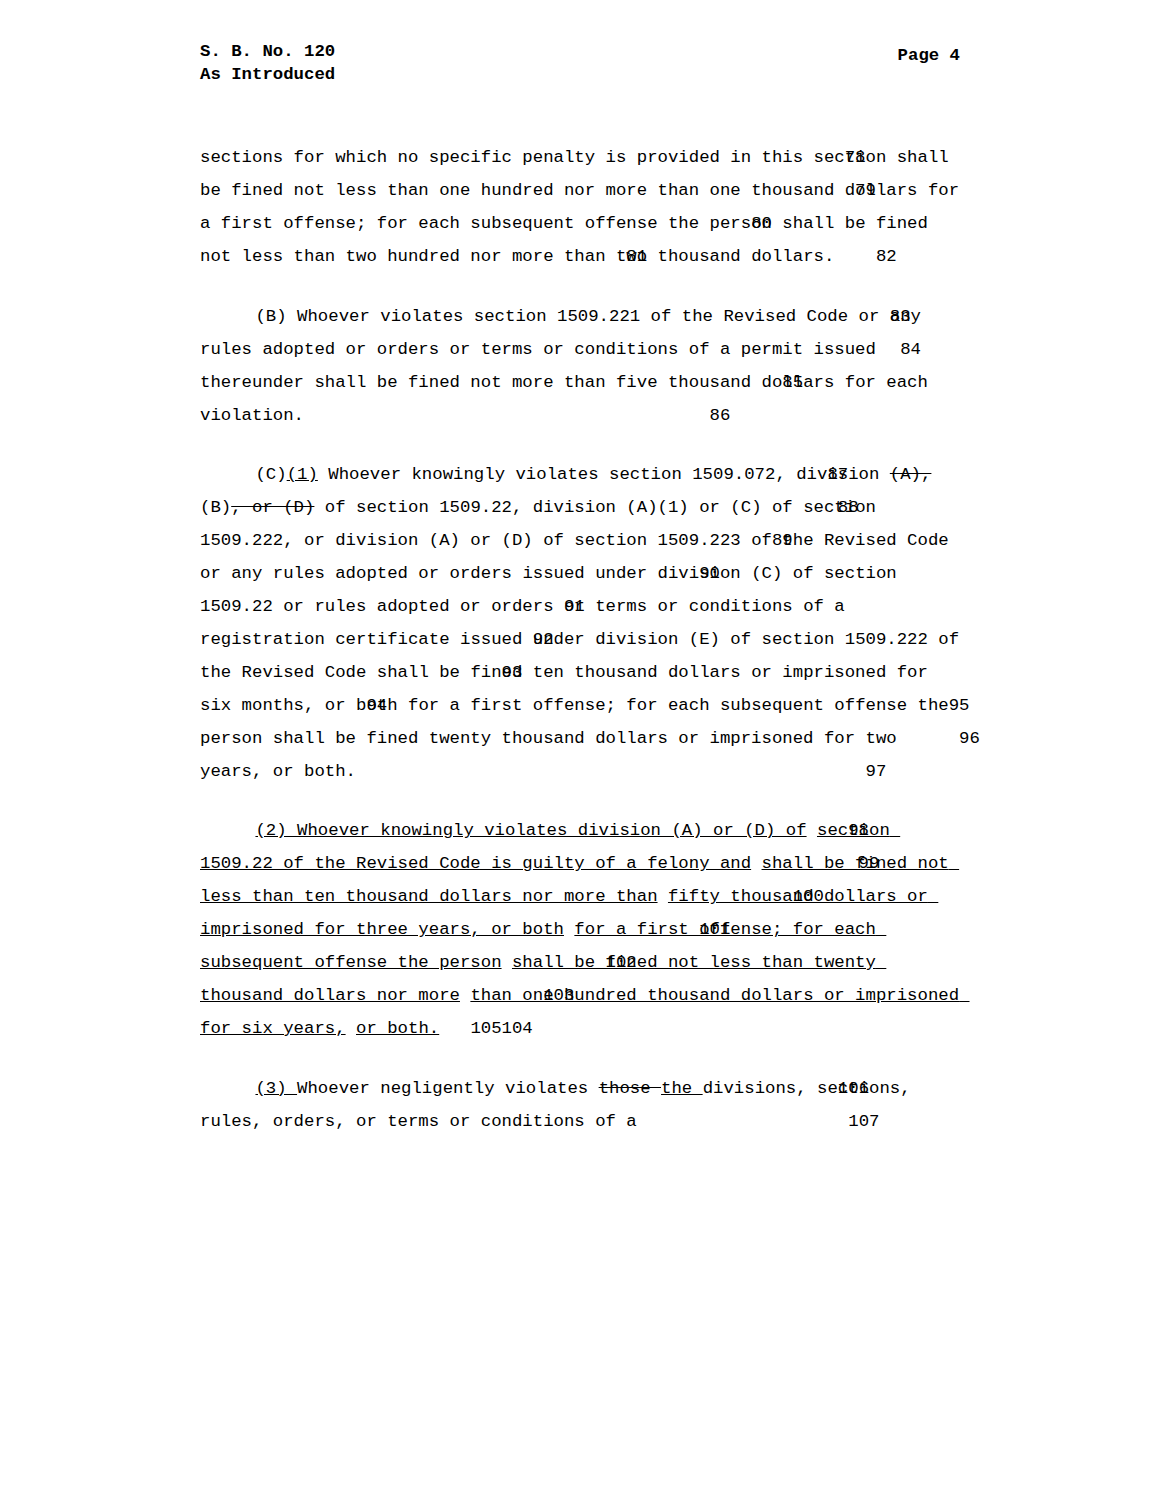S. B. No. 120
As Introduced
Page 4
sections for which no specific penalty is provided in this78 section shall be fined not less than one hundred nor more than79 one thousand dollars for a first offense; for each subsequent80 offense the person shall be fined not less than two hundred nor81 more than two thousand dollars.82
(B) Whoever violates section 1509.221 of the Revised Code83 or any rules adopted or orders or terms or conditions of a84 permit issued thereunder shall be fined not more than five85 thousand dollars for each violation.86
(C)(1) Whoever knowingly violates section 1509.072,87 division (A), (B), or (D) of section 1509.22, division (A)(1) or88 (C) of section 1509.222, or division (A) or (D) of section89 1509.223 of the Revised Code or any rules adopted or orders90 issued under division (C) of section 1509.22 or rules adopted or91 orders or terms or conditions of a registration certificate92 issued under division (E) of section 1509.222 of the Revised93 Code shall be fined ten thousand dollars or imprisoned for six94 months, or both for a first offense; for each subsequent offense95 the person shall be fined twenty thousand dollars or imprisoned96 for two years, or both.97
(2) Whoever knowingly violates division (A) or (D) of98 section 1509.22 of the Revised Code is guilty of a felony and99 shall be fined not less than ten thousand dollars nor more than100 fifty thousand dollars or imprisoned for three years, or both101 for a first offense; for each subsequent offense the person102 shall be fined not less than twenty thousand dollars nor more103 than one hundred thousand dollars or imprisoned for six years,104 or both.105
(3) Whoever negligently violates those the divisions,106 sections, rules, orders, or terms or conditions of a107